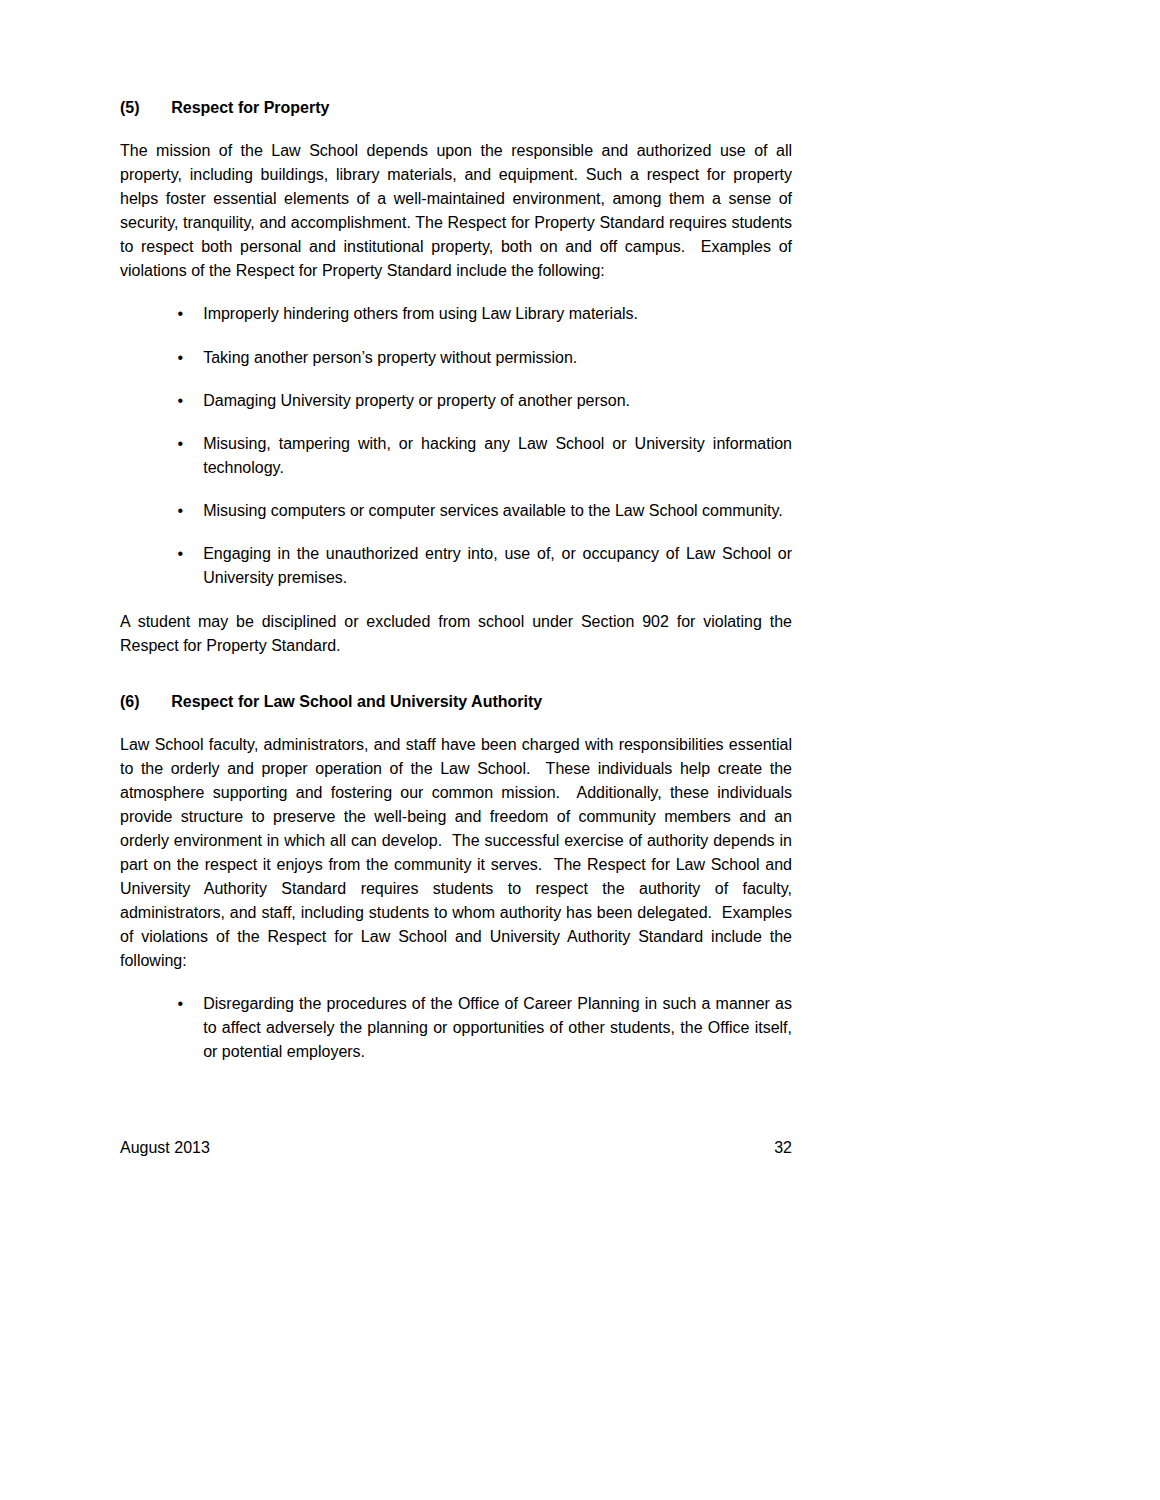(5) Respect for Property
The mission of the Law School depends upon the responsible and authorized use of all property, including buildings, library materials, and equipment. Such a respect for property helps foster essential elements of a well-maintained environment, among them a sense of security, tranquility, and accomplishment. The Respect for Property Standard requires students to respect both personal and institutional property, both on and off campus. Examples of violations of the Respect for Property Standard include the following:
Improperly hindering others from using Law Library materials.
Taking another person’s property without permission.
Damaging University property or property of another person.
Misusing, tampering with, or hacking any Law School or University information technology.
Misusing computers or computer services available to the Law School community.
Engaging in the unauthorized entry into, use of, or occupancy of Law School or University premises.
A student may be disciplined or excluded from school under Section 902 for violating the Respect for Property Standard.
(6) Respect for Law School and University Authority
Law School faculty, administrators, and staff have been charged with responsibilities essential to the orderly and proper operation of the Law School. These individuals help create the atmosphere supporting and fostering our common mission. Additionally, these individuals provide structure to preserve the well-being and freedom of community members and an orderly environment in which all can develop. The successful exercise of authority depends in part on the respect it enjoys from the community it serves. The Respect for Law School and University Authority Standard requires students to respect the authority of faculty, administrators, and staff, including students to whom authority has been delegated. Examples of violations of the Respect for Law School and University Authority Standard include the following:
Disregarding the procedures of the Office of Career Planning in such a manner as to affect adversely the planning or opportunities of other students, the Office itself, or potential employers.
August 2013 32